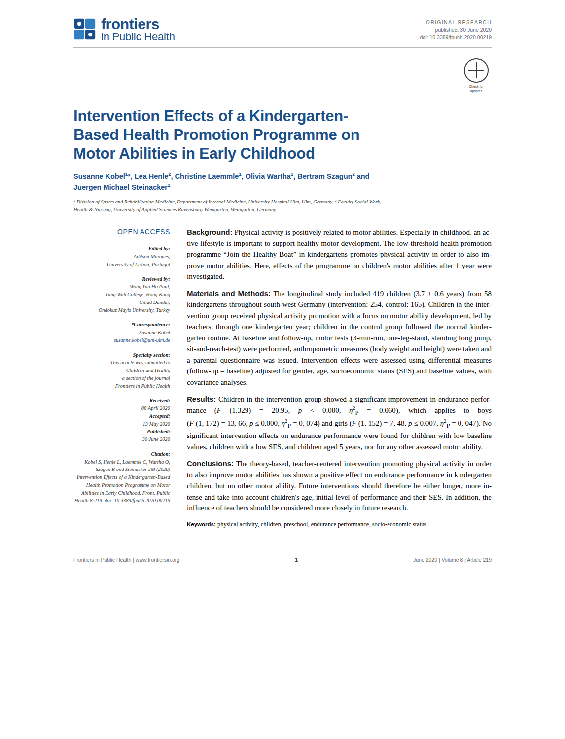frontiers
in Public Health
ORIGINAL RESEARCH
published: 30 June 2020
doi: 10.3389/fpubh.2020.00219
Check for
updates
Intervention Effects of a Kindergarten-Based Health Promotion Programme on Motor Abilities in Early Childhood
Susanne Kobel1*, Lea Henle2, Christine Laemmle1, Olivia Wartha1, Bertram Szagun2 and Juergen Michael Steinacker1
1 Division of Sports and Rehabilitation Medicine, Department of Internal Medicine, University Hospital Ulm, Ulm, Germany, 2 Faculty Social Work, Health & Nursing, University of Applied Sciences Ravensburg-Weingarten, Weingarten, Germany
OPEN ACCESS
Edited by: Adilson Marques,
University of Lisbon, Portugal
Reviewed by: Wong Yau Ho Paul,
Tung Wah College, Hong Kong
Cihad Dundar,
Ondokuz Mayis University, Turkey
*Correspondence: Susanne Kobel
susanne.kobel@uni-ulm.de
Specialty section: This article was submitted to
Children and Health,
a section of the journal
Frontiers in Public Health
Received: 08 April 2020
Accepted: 13 May 2020
Published: 30 June 2020
Citation: Kobel S, Henle L, Laemmle C, Wartha O, Szagun B and Steinacker JM (2020) Intervention Effects of a Kindergarten-Based Health Promotion Programme on Motor Abilities in Early Childhood. Front. Public Health 8:219. doi: 10.3389/fpubh.2020.00219
Background: Physical activity is positively related to motor abilities. Especially in childhood, an active lifestyle is important to support healthy motor development. The low-threshold health promotion programme “Join the Healthy Boat” in kindergartens promotes physical activity in order to also improve motor abilities. Here, effects of the programme on children's motor abilities after 1 year were investigated.
Materials and Methods: The longitudinal study included 419 children (3.7 ± 0.6 years) from 58 kindergartens throughout south-west Germany (intervention: 254, control: 165). Children in the intervention group received physical activity promotion with a focus on motor ability development, led by teachers, through one kindergarten year; children in the control group followed the normal kindergarten routine. At baseline and follow-up, motor tests (3-min-run, one-leg-stand, standing long jump, sit-and-reach-test) were performed, anthropometric measures (body weight and height) were taken and a parental questionnaire was issued. Intervention effects were assessed using differential measures (follow-up – baseline) adjusted for gender, age, socioeconomic status (SES) and baseline values, with covariance analyses.
Results: Children in the intervention group showed a significant improvement in endurance performance (F (1.329) = 20.95, p < 0.000, η2P = 0.060), which applies to boys (F (1, 172) = 13, 66, p ≤ 0.000, η2P = 0, 074) and girls (F (1, 152) = 7, 48, p ≤ 0.007, η2P = 0, 047). No significant intervention effects on endurance performance were found for children with low baseline values, children with a low SES, and children aged 5 years, nor for any other assessed motor ability.
Conclusions: The theory-based, teacher-centered intervention promoting physical activity in order to also improve motor abilities has shown a positive effect on endurance performance in kindergarten children, but no other motor ability. Future interventions should therefore be either longer, more intense and take into account children's age, initial level of performance and their SES. In addition, the influence of teachers should be considered more closely in future research.
Keywords: physical activity, children, preschool, endurance performance, socio-economic status
Frontiers in Public Health | www.frontiersin.org
1
June 2020 | Volume 8 | Article 219